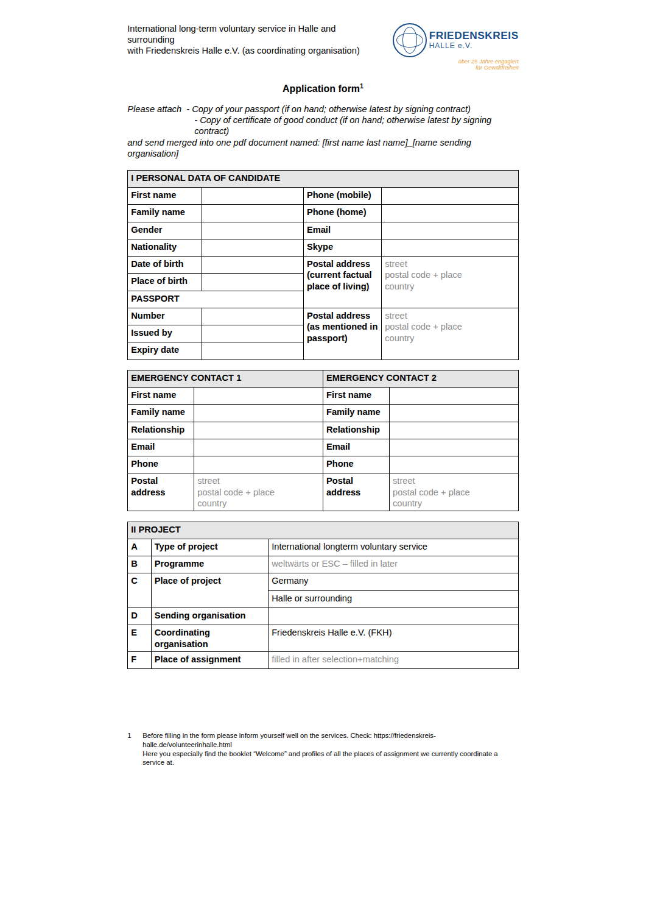International long-term voluntary service in Halle and surrounding
with Friedenskreis Halle e.V. (as coordinating organisation)
FRIEDENSKREIS
HALLE e.V.
über 25 Jahre engagiert
für Gewaltfreiheit
Application form1
Please attach - Copy of your passport (if on hand; otherwise latest by signing contract)
- Copy of certificate of good conduct (if on hand; otherwise latest by signing contract)
and send merged into one pdf document named: [first name last name]_[name sending organisation]
| I PERSONAL DATA OF CANDIDATE |
| First name | | Phone (mobile) | |
| Family name | | Phone (home) | |
| Gender | | Email | |
| Nationality | | Skype | |
| Date of birth | | Postal address (current factual place of living) | street postal code + place country |
| Place of birth | |
| PASSPORT |
| Number | | Postal address (as mentioned in passport) | street postal code + place country |
| Issued by | |
| Expiry date | |
| EMERGENCY CONTACT 1 | EMERGENCY CONTACT 2 |
| First name | | First name | |
| Family name | | Family name | |
| Relationship | | Relationship | |
| Email | | Email | |
| Phone | | Phone | |
| Postal address | street postal code + place country | Postal address | street postal code + place country |
| II PROJECT |
| A | Type of project | International longterm voluntary service |
| B | Programme | weltwärts or ESC – filled in later |
| C | Place of project | Germany |
| Halle or surrounding |
| D | Sending organisation | |
| E | Coordinating organisation | Friedenskreis Halle e.V. (FKH) |
| F | Place of assignment | filled in after selection+matching |
1 Before filling in the form please inform yourself well on the services. Check: https://friedenskreis-halle.de/volunteerinhalle.html
Here you especially find the booklet “Welcome” and profiles of all the places of assignment we currently coordinate a service at.